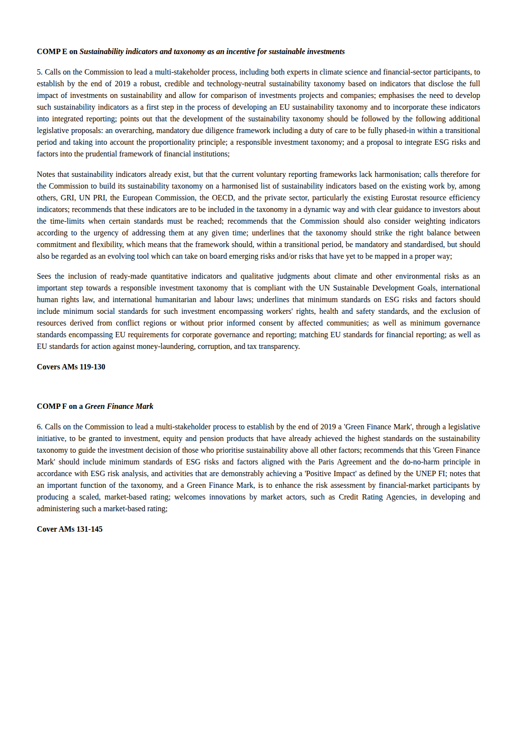COMP E on Sustainability indicators and taxonomy as an incentive for sustainable investments
5. Calls on the Commission to lead a multi-stakeholder process, including both experts in climate science and financial-sector participants, to establish by the end of 2019 a robust, credible and technology-neutral sustainability taxonomy based on indicators that disclose the full impact of investments on sustainability and allow for comparison of investments projects and companies; emphasises the need to develop such sustainability indicators as a first step in the process of developing an EU sustainability taxonomy and to incorporate these indicators into integrated reporting; points out that the development of the sustainability taxonomy should be followed by the following additional legislative proposals: an overarching, mandatory due diligence framework including a duty of care to be fully phased-in within a transitional period and taking into account the proportionality principle; a responsible investment taxonomy; and a proposal to integrate ESG risks and factors into the prudential framework of financial institutions;
Notes that sustainability indicators already exist, but that the current voluntary reporting frameworks lack harmonisation; calls therefore for the Commission to build its sustainability taxonomy on a harmonised list of sustainability indicators based on the existing work by, among others, GRI, UN PRI, the European Commission, the OECD, and the private sector, particularly the existing Eurostat resource efficiency indicators; recommends that these indicators are to be included in the taxonomy in a dynamic way and with clear guidance to investors about the time-limits when certain standards must be reached; recommends that the Commission should also consider weighting indicators according to the urgency of addressing them at any given time; underlines that the taxonomy should strike the right balance between commitment and flexibility, which means that the framework should, within a transitional period, be mandatory and standardised, but should also be regarded as an evolving tool which can take on board emerging risks and/or risks that have yet to be mapped in a proper way;
Sees the inclusion of ready-made quantitative indicators and qualitative judgments about climate and other environmental risks as an important step towards a responsible investment taxonomy that is compliant with the UN Sustainable Development Goals, international human rights law, and international humanitarian and labour laws; underlines that minimum standards on ESG risks and factors should include minimum social standards for such investment encompassing workers' rights, health and safety standards, and the exclusion of resources derived from conflict regions or without prior informed consent by affected communities; as well as minimum governance standards encompassing EU requirements for corporate governance and reporting; matching EU standards for financial reporting; as well as EU standards for action against money-laundering, corruption, and tax transparency.
Covers AMs 119-130
COMP F on a Green Finance Mark
6. Calls on the Commission to lead a multi-stakeholder process to establish by the end of 2019 a 'Green Finance Mark', through a legislative initiative, to be granted to investment, equity and pension products that have already achieved the highest standards on the sustainability taxonomy to guide the investment decision of those who prioritise sustainability above all other factors; recommends that this 'Green Finance Mark' should include minimum standards of ESG risks and factors aligned with the Paris Agreement and the do-no-harm principle in accordance with ESG risk analysis, and activities that are demonstrably achieving a 'Positive Impact' as defined by the UNEP FI; notes that an important function of the taxonomy, and a Green Finance Mark, is to enhance the risk assessment by financial-market participants by producing a scaled, market-based rating; welcomes innovations by market actors, such as Credit Rating Agencies, in developing and administering such a market-based rating;
Cover AMs 131-145